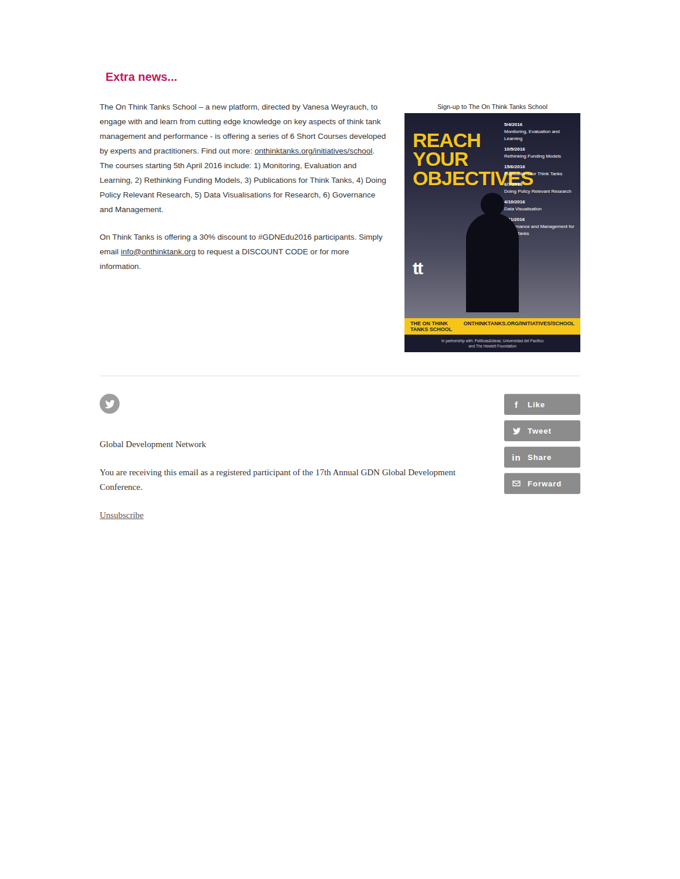Extra news...
The On Think Tanks School – a new platform, directed by Vanesa Weyrauch, to engage with and learn from cutting edge knowledge on key aspects of think tank management and performance - is offering a series of 6 Short Courses developed by experts and practitioners. Find out more: onthinktanks.org/initiatives/school. The courses starting 5th April 2016 include: 1) Monitoring, Evaluation and Learning, 2) Rethinking Funding Models, 3) Publications for Think Tanks, 4) Doing Policy Relevant Research, 5) Data Visualisations for Research, 6) Governance and Management.
On Think Tanks is offering a 30% discount to #GDNEdu2016 participants. Simply email info@onthinktank.org to request a DISCOUNT CODE or for more information.
Sign-up to The On Think Tanks School
REACH YOUR OBJECTIVES
5/4/2016
Monitoring, Evaluation and Learning
10/5/2016
Rethinking Funding Models
15/6/2016
Publications for Think Tanks
6/7/2016
Doing Policy Relevant Research
4/10/2016
Data Visualisation
8/11/2016
Governance and Management for Think Tanks
tt
THE ON THINK TANKS SCHOOL ONTHINKTANKS.ORG/INITIATIVES/SCHOOL
In partnership with: Politicas&Ideas; Universidad del Pacifico
and The Hewlett Foundation
Global Development Network
You are receiving this email as a registered participant of the 17th Annual GDN Global Development Conference.
Unsubscribe
f Like
Tweet
in Share
Forward